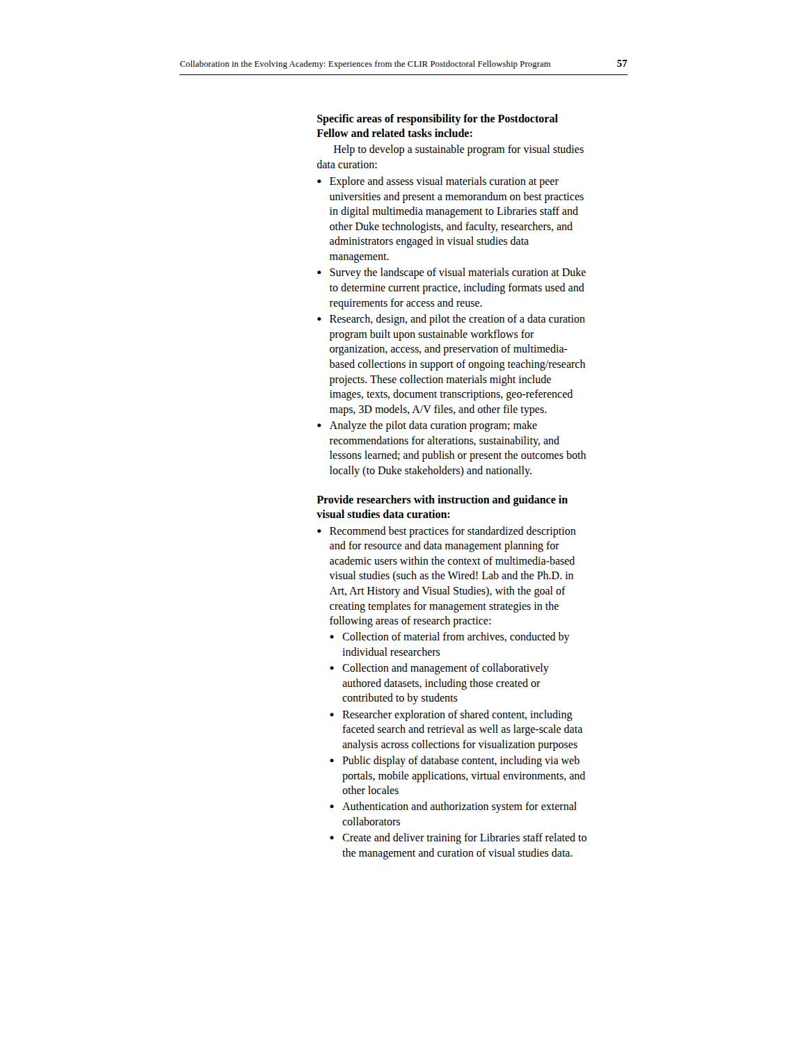Collaboration in the Evolving Academy: Experiences from the CLIR Postdoctoral Fellowship Program 57
Specific areas of responsibility for the Postdoctoral Fellow and related tasks include:
Help to develop a sustainable program for visual studies data curation:
Explore and assess visual materials curation at peer universities and present a memorandum on best practices in digital multimedia management to Libraries staff and other Duke technologists, and faculty, researchers, and administrators engaged in visual studies data management.
Survey the landscape of visual materials curation at Duke to determine current practice, including formats used and requirements for access and reuse.
Research, design, and pilot the creation of a data curation program built upon sustainable workflows for organization, access, and preservation of multimedia-based collections in support of ongoing teaching/research projects. These collection materials might include images, texts, document transcriptions, geo-referenced maps, 3D models, A/V files, and other file types.
Analyze the pilot data curation program; make recommendations for alterations, sustainability, and lessons learned; and publish or present the outcomes both locally (to Duke stakeholders) and nationally.
Provide researchers with instruction and guidance in visual studies data curation:
Recommend best practices for standardized description and for resource and data management planning for academic users within the context of multimedia-based visual studies (such as the Wired! Lab and the Ph.D. in Art, Art History and Visual Studies), with the goal of creating templates for management strategies in the following areas of research practice:
Collection of material from archives, conducted by individual researchers
Collection and management of collaboratively authored datasets, including those created or contributed to by students
Researcher exploration of shared content, including faceted search and retrieval as well as large-scale data analysis across collections for visualization purposes
Public display of database content, including via web portals, mobile applications, virtual environments, and other locales
Authentication and authorization system for external collaborators
Create and deliver training for Libraries staff related to the management and curation of visual studies data.